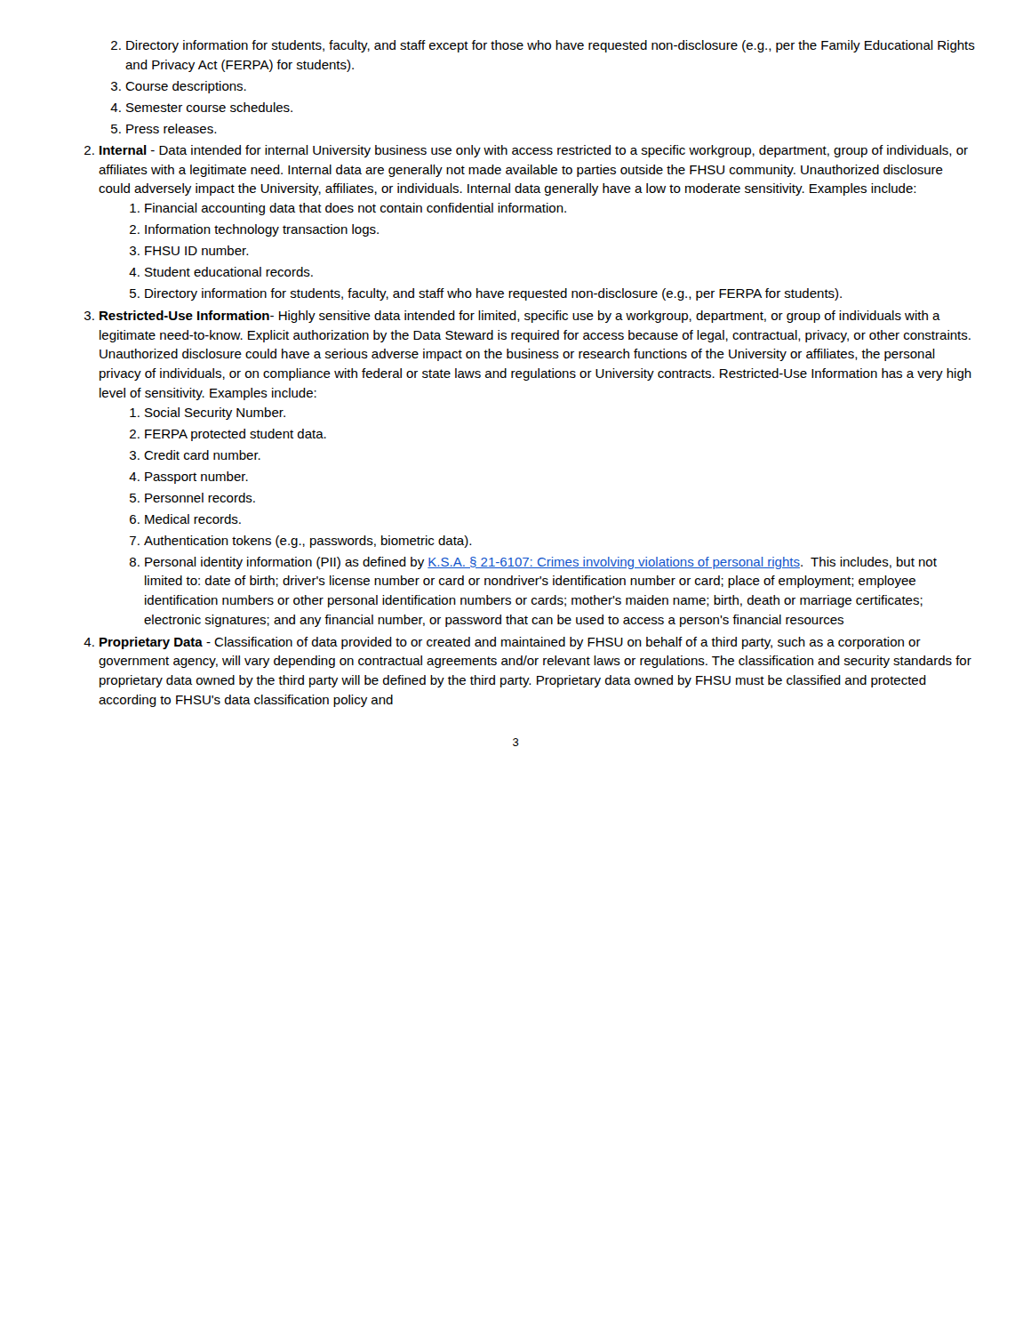Directory information for students, faculty, and staff except for those who have requested non-disclosure (e.g., per the Family Educational Rights and Privacy Act (FERPA) for students).
Course descriptions.
Semester course schedules.
Press releases.
Internal - Data intended for internal University business use only with access restricted to a specific workgroup, department, group of individuals, or affiliates with a legitimate need. Internal data are generally not made available to parties outside the FHSU community. Unauthorized disclosure could adversely impact the University, affiliates, or individuals. Internal data generally have a low to moderate sensitivity. Examples include:
Financial accounting data that does not contain confidential information.
Information technology transaction logs.
FHSU ID number.
Student educational records.
Directory information for students, faculty, and staff who have requested non-disclosure (e.g., per FERPA for students).
Restricted-Use Information- Highly sensitive data intended for limited, specific use by a workgroup, department, or group of individuals with a legitimate need-to-know. Explicit authorization by the Data Steward is required for access because of legal, contractual, privacy, or other constraints. Unauthorized disclosure could have a serious adverse impact on the business or research functions of the University or affiliates, the personal privacy of individuals, or on compliance with federal or state laws and regulations or University contracts. Restricted-Use Information has a very high level of sensitivity. Examples include:
Social Security Number.
FERPA protected student data.
Credit card number.
Passport number.
Personnel records.
Medical records.
Authentication tokens (e.g., passwords, biometric data).
Personal identity information (PII) as defined by K.S.A. § 21-6107: Crimes involving violations of personal rights. This includes, but not limited to: date of birth; driver's license number or card or nondriver's identification number or card; place of employment; employee identification numbers or other personal identification numbers or cards; mother's maiden name; birth, death or marriage certificates; electronic signatures; and any financial number, or password that can be used to access a person's financial resources
Proprietary Data - Classification of data provided to or created and maintained by FHSU on behalf of a third party, such as a corporation or government agency, will vary depending on contractual agreements and/or relevant laws or regulations. The classification and security standards for proprietary data owned by the third party will be defined by the third party. Proprietary data owned by FHSU must be classified and protected according to FHSU's data classification policy and
3